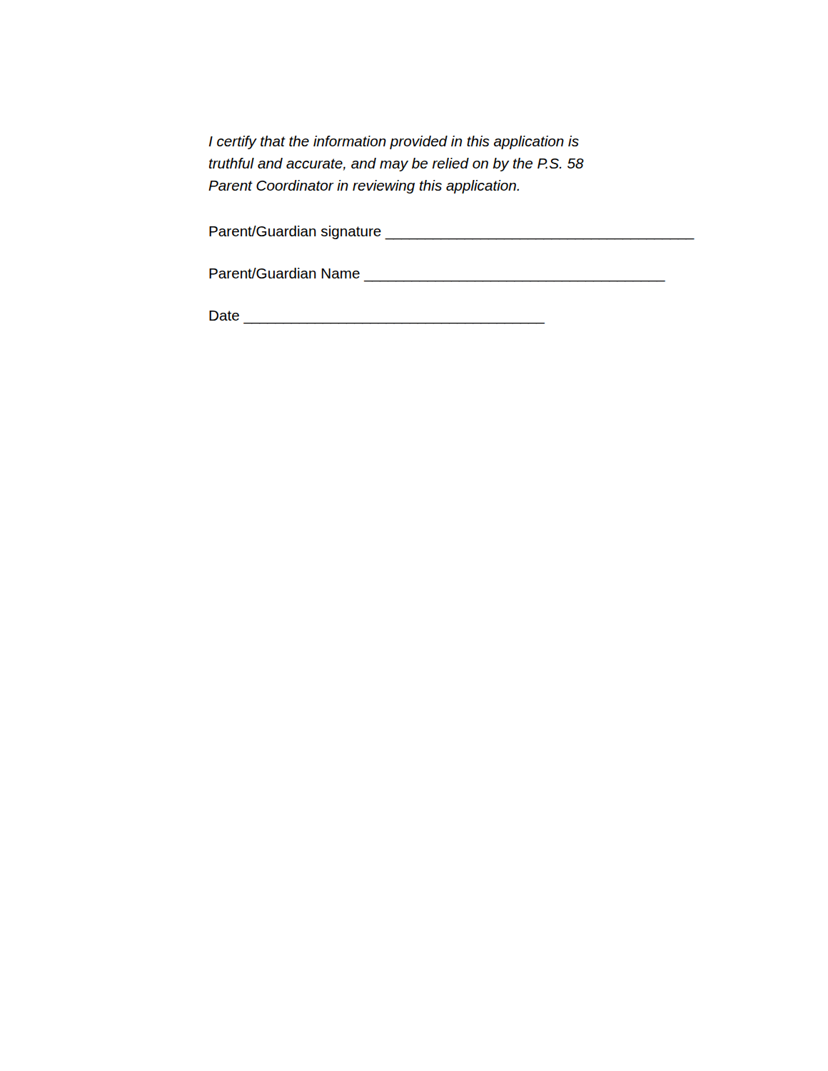I certify that the information provided in this application is truthful and accurate, and may be relied on by the P.S. 58 Parent Coordinator in reviewing this application.
Parent/Guardian signature _______________________________________
Parent/Guardian Name ______________________________________
Date ______________________________________